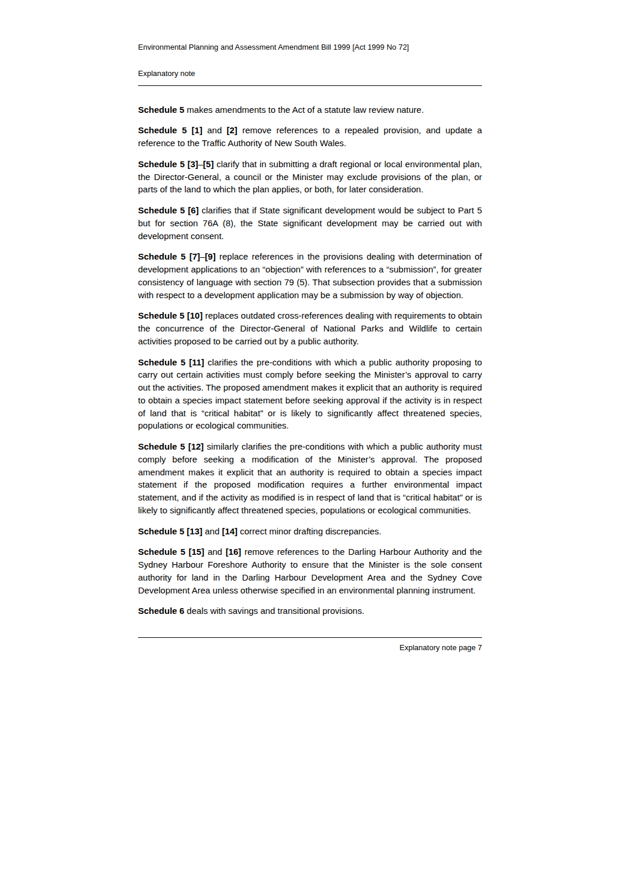Environmental Planning and Assessment Amendment Bill 1999 [Act 1999 No 72]
Explanatory note
Schedule 5 makes amendments to the Act of a statute law review nature.
Schedule 5 [1] and [2] remove references to a repealed provision, and update a reference to the Traffic Authority of New South Wales.
Schedule 5 [3]–[5] clarify that in submitting a draft regional or local environmental plan, the Director-General, a council or the Minister may exclude provisions of the plan, or parts of the land to which the plan applies, or both, for later consideration.
Schedule 5 [6] clarifies that if State significant development would be subject to Part 5 but for section 76A (8), the State significant development may be carried out with development consent.
Schedule 5 [7]–[9] replace references in the provisions dealing with determination of development applications to an “objection” with references to a “submission”, for greater consistency of language with section 79 (5). That subsection provides that a submission with respect to a development application may be a submission by way of objection.
Schedule 5 [10] replaces outdated cross-references dealing with requirements to obtain the concurrence of the Director-General of National Parks and Wildlife to certain activities proposed to be carried out by a public authority.
Schedule 5 [11] clarifies the pre-conditions with which a public authority proposing to carry out certain activities must comply before seeking the Minister’s approval to carry out the activities. The proposed amendment makes it explicit that an authority is required to obtain a species impact statement before seeking approval if the activity is in respect of land that is “critical habitat” or is likely to significantly affect threatened species, populations or ecological communities.
Schedule 5 [12] similarly clarifies the pre-conditions with which a public authority must comply before seeking a modification of the Minister’s approval. The proposed amendment makes it explicit that an authority is required to obtain a species impact statement if the proposed modification requires a further environmental impact statement, and if the activity as modified is in respect of land that is “critical habitat” or is likely to significantly affect threatened species, populations or ecological communities.
Schedule 5 [13] and [14] correct minor drafting discrepancies.
Schedule 5 [15] and [16] remove references to the Darling Harbour Authority and the Sydney Harbour Foreshore Authority to ensure that the Minister is the sole consent authority for land in the Darling Harbour Development Area and the Sydney Cove Development Area unless otherwise specified in an environmental planning instrument.
Schedule 6 deals with savings and transitional provisions.
Explanatory note page 7